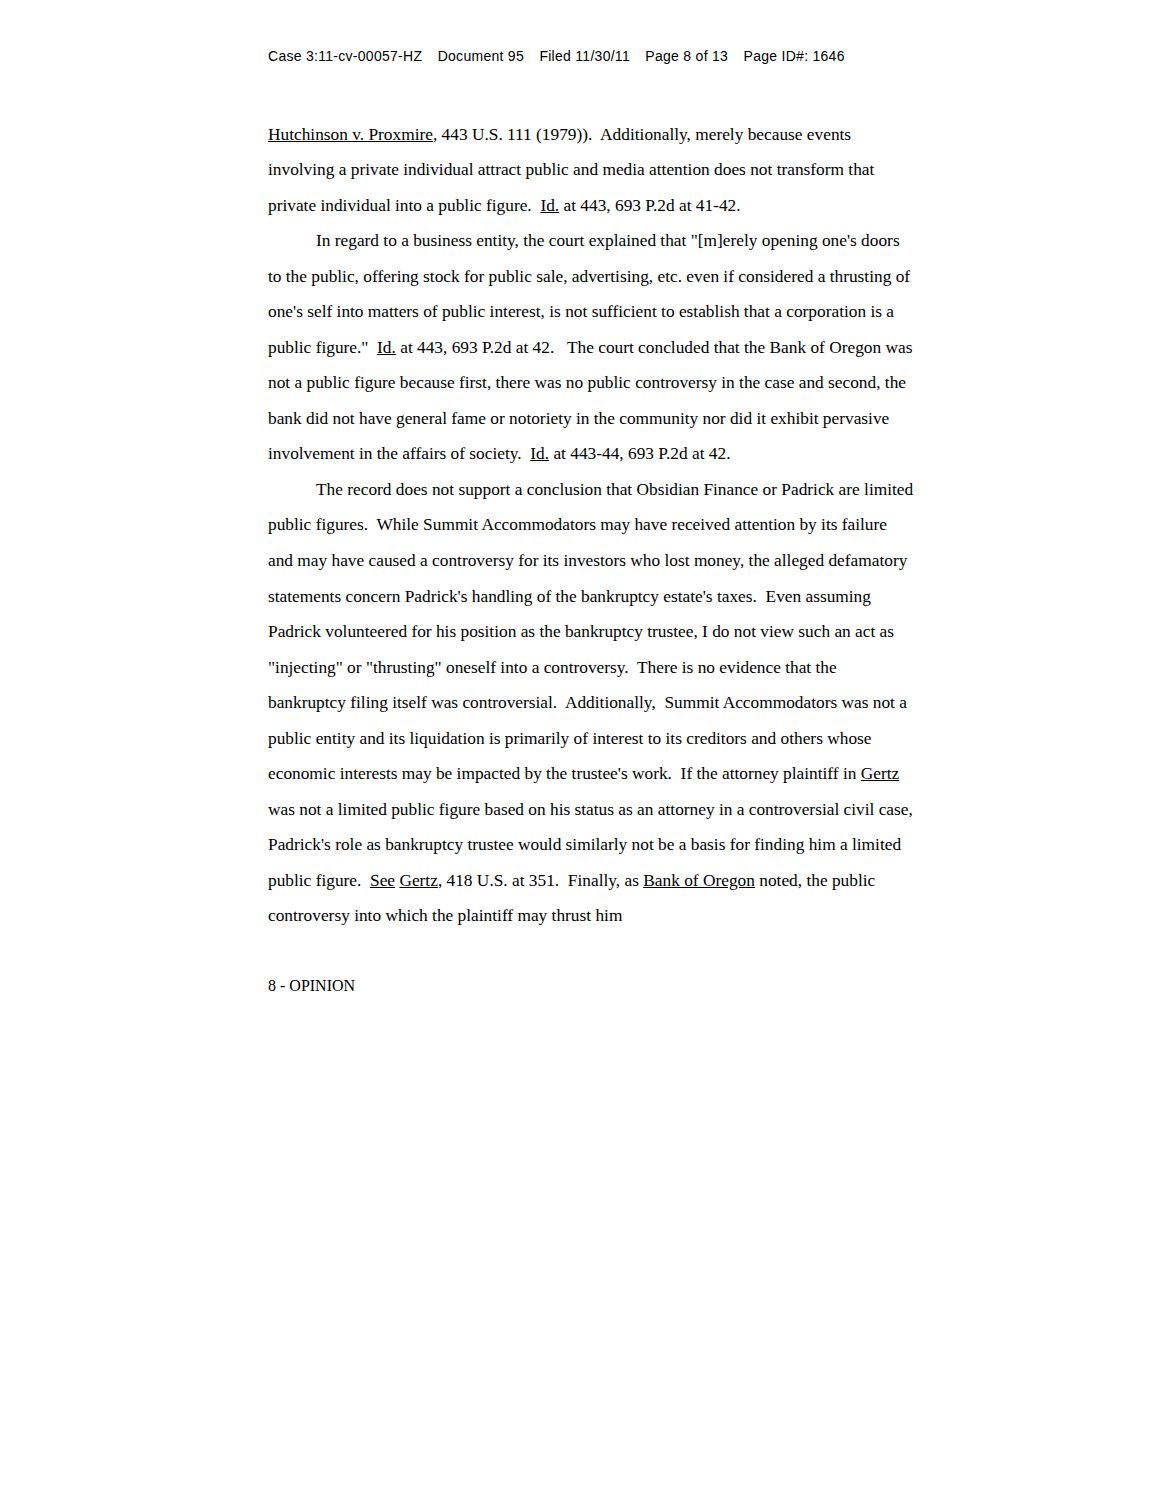Case 3:11-cv-00057-HZ Document 95 Filed 11/30/11 Page 8 of 13 Page ID#: 1646
Hutchinson v. Proxmire, 443 U.S. 111 (1979)). Additionally, merely because events involving a private individual attract public and media attention does not transform that private individual into a public figure. Id. at 443, 693 P.2d at 41-42.
In regard to a business entity, the court explained that "[m]erely opening one's doors to the public, offering stock for public sale, advertising, etc. even if considered a thrusting of one's self into matters of public interest, is not sufficient to establish that a corporation is a public figure." Id. at 443, 693 P.2d at 42. The court concluded that the Bank of Oregon was not a public figure because first, there was no public controversy in the case and second, the bank did not have general fame or notoriety in the community nor did it exhibit pervasive involvement in the affairs of society. Id. at 443-44, 693 P.2d at 42.
The record does not support a conclusion that Obsidian Finance or Padrick are limited public figures. While Summit Accommodators may have received attention by its failure and may have caused a controversy for its investors who lost money, the alleged defamatory statements concern Padrick's handling of the bankruptcy estate's taxes. Even assuming Padrick volunteered for his position as the bankruptcy trustee, I do not view such an act as "injecting" or "thrusting" oneself into a controversy. There is no evidence that the bankruptcy filing itself was controversial. Additionally, Summit Accommodators was not a public entity and its liquidation is primarily of interest to its creditors and others whose economic interests may be impacted by the trustee's work. If the attorney plaintiff in Gertz was not a limited public figure based on his status as an attorney in a controversial civil case, Padrick's role as bankruptcy trustee would similarly not be a basis for finding him a limited public figure. See Gertz, 418 U.S. at 351. Finally, as Bank of Oregon noted, the public controversy into which the plaintiff may thrust him
8 - OPINION